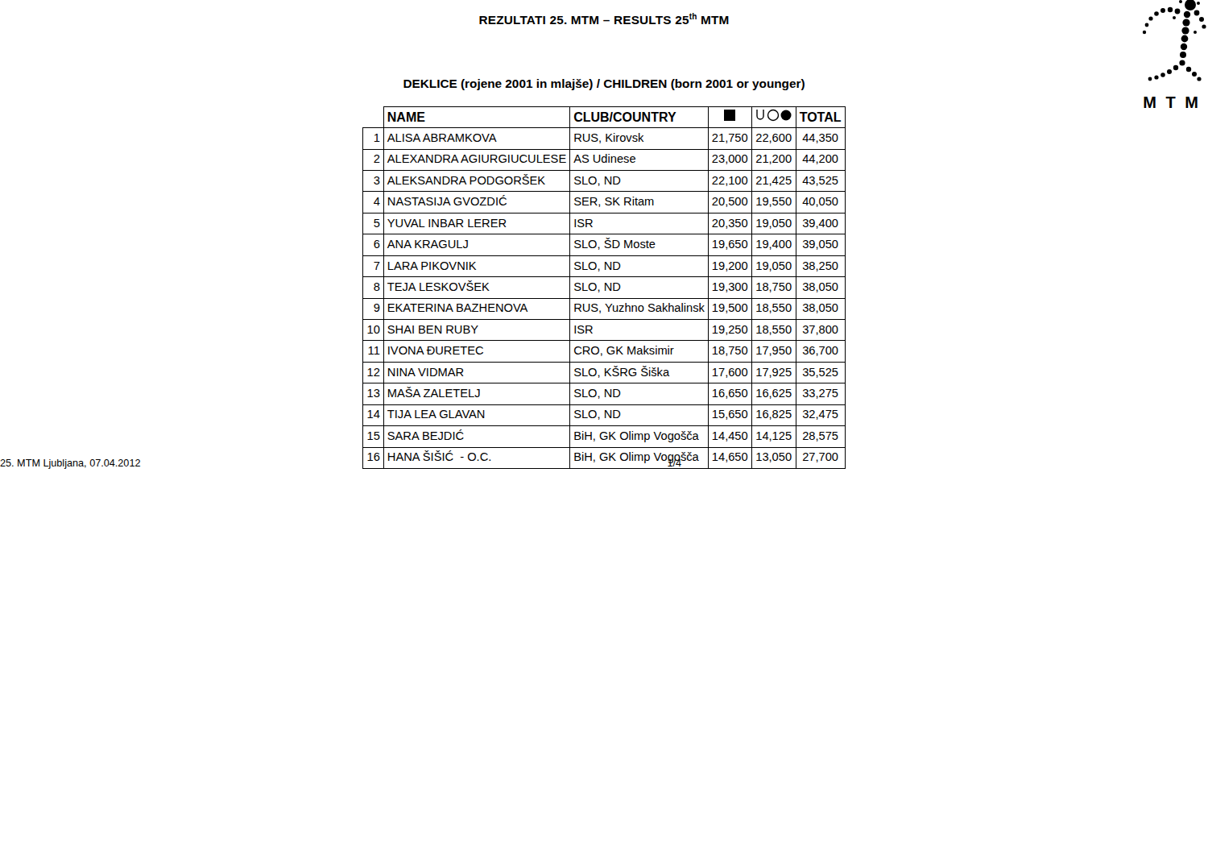M T M
REZULTATI 25. MTM – RESULTS 25th MTM
DEKLICE (rojene 2001 in mlajše) / CHILDREN (born 2001 or younger)
| | NAME | CLUB/COUNTRY | | | TOTAL |
| --- | --- | --- | --- | --- | --- |
| 1 | ALISA ABRAMKOVA | RUS, Kirovsk | 21,750 | 22,600 | 44,350 |
| 2 | ALEXANDRA AGIURGIUCULESE | AS Udinese | 23,000 | 21,200 | 44,200 |
| 3 | ALEKSANDRA PODGORŠEK | SLO, ND | 22,100 | 21,425 | 43,525 |
| 4 | NASTASIJA GVOZDIĆ | SER, SK Ritam | 20,500 | 19,550 | 40,050 |
| 5 | YUVAL INBAR LERER | ISR | 20,350 | 19,050 | 39,400 |
| 6 | ANA KRAGULJ | SLO, ŠD Moste | 19,650 | 19,400 | 39,050 |
| 7 | LARA PIKOVNIK | SLO, ND | 19,200 | 19,050 | 38,250 |
| 8 | TEJA LESKOVŠEK | SLO, ND | 19,300 | 18,750 | 38,050 |
| 9 | EKATERINA BAZHENOVA | RUS, Yuzhno Sakhalinsk | 19,500 | 18,550 | 38,050 |
| 10 | SHAI BEN RUBY | ISR | 19,250 | 18,550 | 37,800 |
| 11 | IVONA ĐURETEC | CRO, GK Maksimir | 18,750 | 17,950 | 36,700 |
| 12 | NINA VIDMAR | SLO, KŠRG Šiška | 17,600 | 17,925 | 35,525 |
| 13 | MAŠA ZALETELJ | SLO, ND | 16,650 | 16,625 | 33,275 |
| 14 | TIJA LEA GLAVAN | SLO, ND | 15,650 | 16,825 | 32,475 |
| 15 | SARA BEJDIĆ | BiH, GK Olimp Vogošča | 14,450 | 14,125 | 28,575 |
| 16 | HANA ŠIŠIĆ - O.C. | BiH, GK Olimp Vogošča | 14,650 | 13,050 | 27,700 |
25. MTM Ljubljana, 07.04.2012
1/4